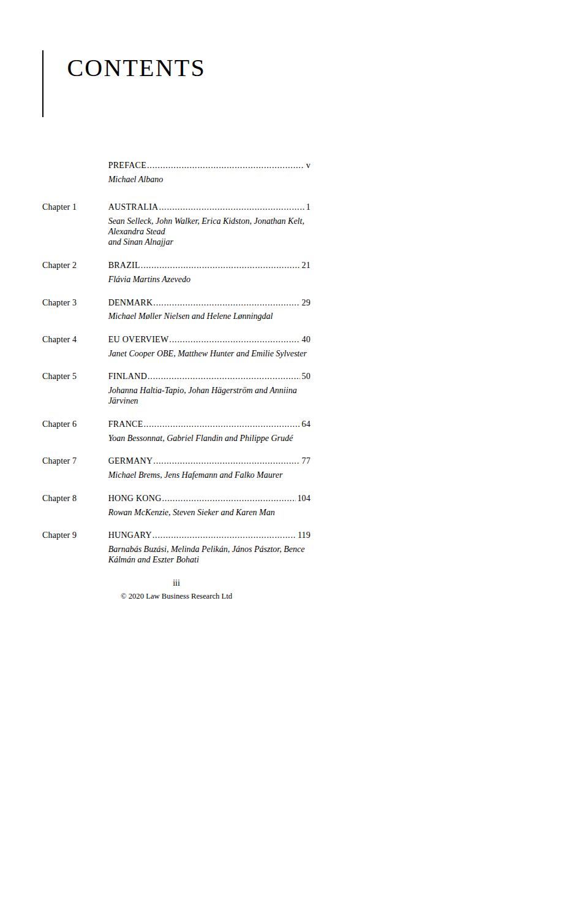Contents
Preface .................................................................................................................................. v
Michael Albano
Chapter 1
Australia ..................................................................................................... 1
Sean Selleck, John Walker, Erica Kidston, Jonathan Kelt, Alexandra Stead
and Sinan Alnajjar
Chapter 2
Brazil ............................................................................................................. 21
Flávia Martins Azevedo
Chapter 3
Denmark ....................................................................................................... 29
Michael Møller Nielsen and Helene Lønningdal
Chapter 4
EU Overview ............................................................................................... 40
Janet Cooper OBE, Matthew Hunter and Emilie Sylvester
Chapter 5
Finland .......................................................................................................... 50
Johanna Haltia-Tapio, Johan Hägerström and Anniina Järvinen
Chapter 6
France ............................................................................................................ 64
Yoan Bessonnat, Gabriel Flandin and Philippe Grudé
Chapter 7
Germany ....................................................................................................... 77
Michael Brems, Jens Hafemann and Falko Maurer
Chapter 8
Hong Kong ............................................................................................. 104
Rowan McKenzie, Steven Sieker and Karen Man
Chapter 9
Hungary ..................................................................................................... 119
Barnabás Buzási, Melinda Pelikán, János Pásztor, Bence Kálmán and Eszter Bohati
iii
© 2020 Law Business Research Ltd